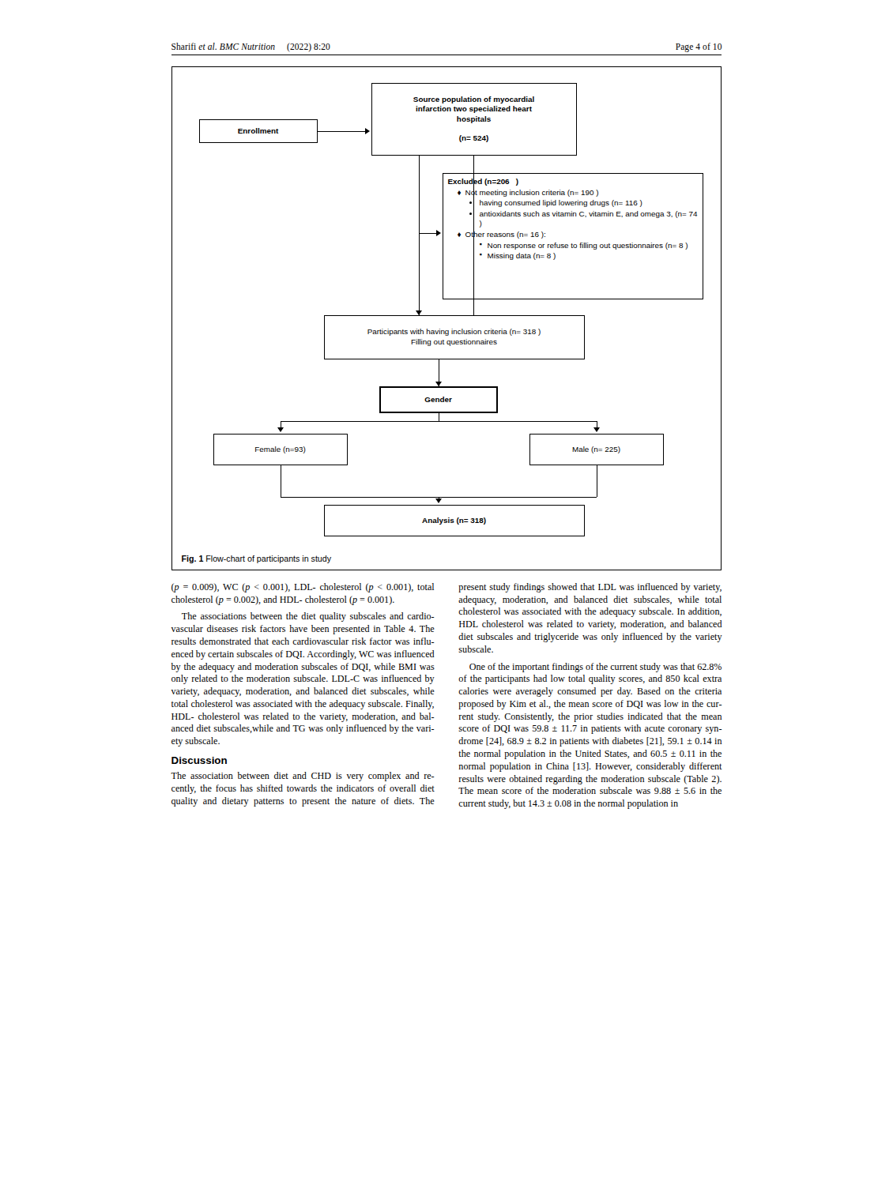Sharifi et al. BMC Nutrition (2022) 8:20
Page 4 of 10
Enrollment
Source population of myocardial
infarction two specialized heart
hospitals
(n= 524)
Excluded (n=206 )
Not meeting inclusion criteria (n= 190 )
having consumed lipid lowering drugs (n= 116 )
antioxidants such as vitamin C, vitamin E, and omega 3, (n= 74 )
Other reasons (n= 16 ):
Non response or refuse to filling out questionnaires (n= 8 )
Missing data (n= 8 )
Participants with having inclusion criteria (n= 318 )
Filling out questionnaires
Gender
Female (n=93)
Male (n= 225)
Analysis (n= 318)
Fig. 1 Flow-chart of participants in study
(p = 0.009), WC (p < 0.001), LDL- cholesterol (p < 0.001), total cholesterol (p = 0.002), and HDL- cholesterol (p = 0.001).
The associations between the diet quality subscales and cardiovascular diseases risk factors have been presented in Table 4. The results demonstrated that each cardiovascular risk factor was influenced by certain subscales of DQI. Accordingly, WC was influenced by the adequacy and moderation subscales of DQI, while BMI was only related to the moderation subscale. LDL-C was influenced by variety, adequacy, moderation, and balanced diet subscales, while total cholesterol was associated with the adequacy subscale. Finally, HDL- cholesterol was related to the variety, moderation, and balanced diet subscales,while and TG was only influenced by the variety subscale.
Discussion
The association between diet and CHD is very complex and recently, the focus has shifted towards the indicators of overall diet quality and dietary patterns to present the nature of diets. The present study findings showed that LDL was influenced by variety, adequacy, moderation, and balanced diet subscales, while total cholesterol was associated with the adequacy subscale. In addition, HDL cholesterol was related to variety, moderation, and balanced diet subscales and triglyceride was only influenced by the variety subscale.
One of the important findings of the current study was that 62.8% of the participants had low total quality scores, and 850 kcal extra calories were averagely consumed per day. Based on the criteria proposed by Kim et al., the mean score of DQI was low in the current study. Consistently, the prior studies indicated that the mean score of DQI was 59.8 ± 11.7 in patients with acute coronary syndrome [24], 68.9 ± 8.2 in patients with diabetes [21], 59.1 ± 0.14 in the normal population in the United States, and 60.5 ± 0.11 in the normal population in China [13]. However, considerably different results were obtained regarding the moderation subscale (Table 2). The mean score of the moderation subscale was 9.88 ± 5.6 in the current study, but 14.3 ± 0.08 in the normal population in